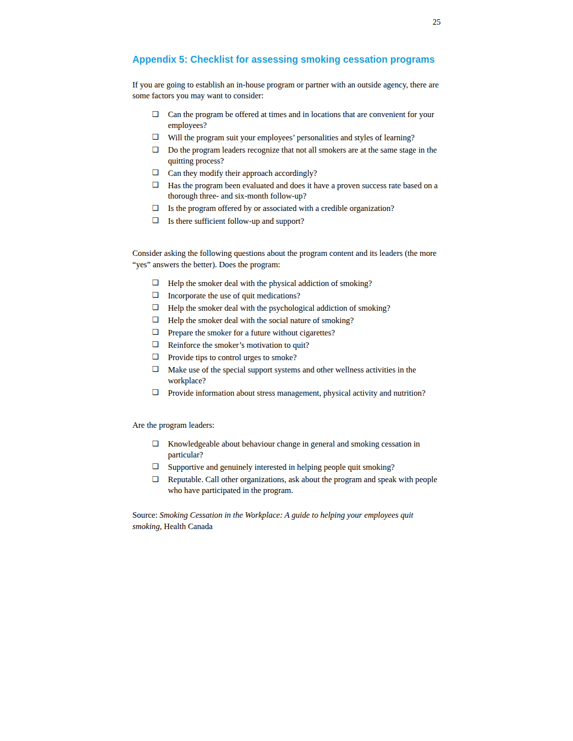25
Appendix 5: Checklist for assessing smoking cessation programs
If you are going to establish an in-house program or partner with an outside agency, there are some factors you may want to consider:
Can the program be offered at times and in locations that are convenient for your employees?
Will the program suit your employees’ personalities and styles of learning?
Do the program leaders recognize that not all smokers are at the same stage in the quitting process?
Can they modify their approach accordingly?
Has the program been evaluated and does it have a proven success rate based on a thorough three- and six-month follow-up?
Is the program offered by or associated with a credible organization?
Is there sufficient follow-up and support?
Consider asking the following questions about the program content and its leaders (the more “yes” answers the better). Does the program:
Help the smoker deal with the physical addiction of smoking?
Incorporate the use of quit medications?
Help the smoker deal with the psychological addiction of smoking?
Help the smoker deal with the social nature of smoking?
Prepare the smoker for a future without cigarettes?
Reinforce the smoker’s motivation to quit?
Provide tips to control urges to smoke?
Make use of the special support systems and other wellness activities in the workplace?
Provide information about stress management, physical activity and nutrition?
Are the program leaders:
Knowledgeable about behaviour change in general and smoking cessation in particular?
Supportive and genuinely interested in helping people quit smoking?
Reputable. Call other organizations, ask about the program and speak with people who have participated in the program.
Source: Smoking Cessation in the Workplace: A guide to helping your employees quit smoking, Health Canada